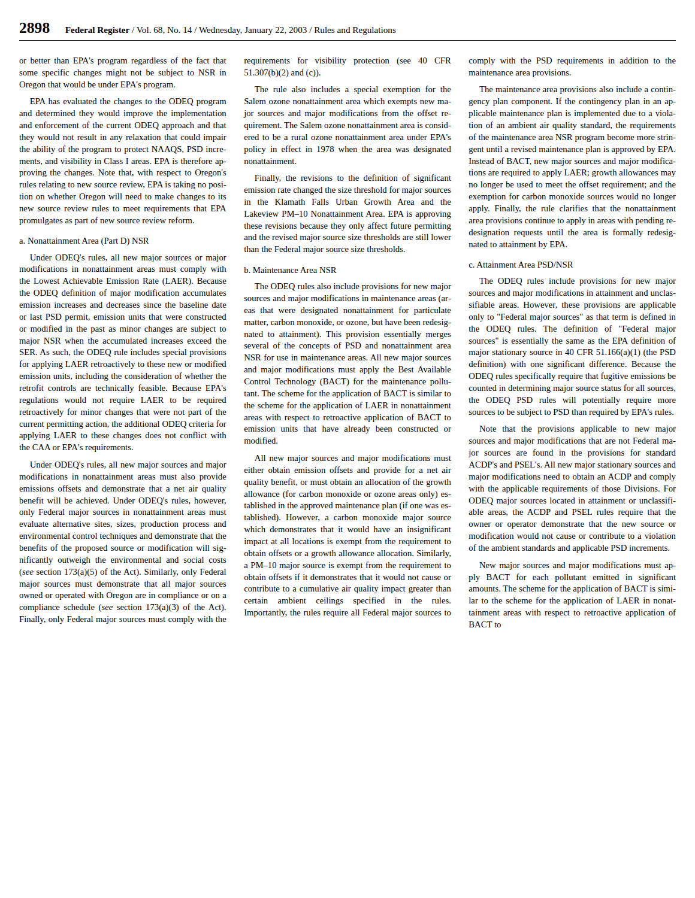2898 Federal Register / Vol. 68, No. 14 / Wednesday, January 22, 2003 / Rules and Regulations
or better than EPA's program regardless of the fact that some specific changes might not be subject to NSR in Oregon that would be under EPA's program.
EPA has evaluated the changes to the ODEQ program and determined they would improve the implementation and enforcement of the current ODEQ approach and that they would not result in any relaxation that could impair the ability of the program to protect NAAQS, PSD increments, and visibility in Class I areas. EPA is therefore approving the changes. Note that, with respect to Oregon's rules relating to new source review, EPA is taking no position on whether Oregon will need to make changes to its new source review rules to meet requirements that EPA promulgates as part of new source review reform.
a. Nonattainment Area (Part D) NSR
Under ODEQ's rules, all new major sources or major modifications in nonattainment areas must comply with the Lowest Achievable Emission Rate (LAER). Because the ODEQ definition of major modification accumulates emission increases and decreases since the baseline date or last PSD permit, emission units that were constructed or modified in the past as minor changes are subject to major NSR when the accumulated increases exceed the SER. As such, the ODEQ rule includes special provisions for applying LAER retroactively to these new or modified emission units, including the consideration of whether the retrofit controls are technically feasible. Because EPA's regulations would not require LAER to be required retroactively for minor changes that were not part of the current permitting action, the additional ODEQ criteria for applying LAER to these changes does not conflict with the CAA or EPA's requirements.
Under ODEQ's rules, all new major sources and major modifications in nonattainment areas must also provide emissions offsets and demonstrate that a net air quality benefit will be achieved. Under ODEQ's rules, however, only Federal major sources in nonattainment areas must evaluate alternative sites, sizes, production process and environmental control techniques and demonstrate that the benefits of the proposed source or modification will significantly outweigh the environmental and social costs (see section 173(a)(5) of the Act). Similarly, only Federal major sources must demonstrate that all major sources owned or operated with Oregon are in compliance or on a compliance schedule (see section 173(a)(3) of the Act). Finally, only Federal major sources must comply with the requirements for visibility protection (see 40 CFR 51.307(b)(2) and (c)).
The rule also includes a special exemption for the Salem ozone nonattainment area which exempts new major sources and major modifications from the offset requirement. The Salem ozone nonattainment area is considered to be a rural ozone nonattainment area under EPA's policy in effect in 1978 when the area was designated nonattainment.
Finally, the revisions to the definition of significant emission rate changed the size threshold for major sources in the Klamath Falls Urban Growth Area and the Lakeview PM–10 Nonattainment Area. EPA is approving these revisions because they only affect future permitting and the revised major source size thresholds are still lower than the Federal major source size thresholds.
b. Maintenance Area NSR
The ODEQ rules also include provisions for new major sources and major modifications in maintenance areas (areas that were designated nonattainment for particulate matter, carbon monoxide, or ozone, but have been redesignated to attainment). This provision essentially merges several of the concepts of PSD and nonattainment area NSR for use in maintenance areas. All new major sources and major modifications must apply the Best Available Control Technology (BACT) for the maintenance pollutant. The scheme for the application of BACT is similar to the scheme for the application of LAER in nonattainment areas with respect to retroactive application of BACT to emission units that have already been constructed or modified.
All new major sources and major modifications must either obtain emission offsets and provide for a net air quality benefit, or must obtain an allocation of the growth allowance (for carbon monoxide or ozone areas only) established in the approved maintenance plan (if one was established). However, a carbon monoxide major source which demonstrates that it would have an insignificant impact at all locations is exempt from the requirement to obtain offsets or a growth allowance allocation. Similarly, a PM–10 major source is exempt from the requirement to obtain offsets if it demonstrates that it would not cause or contribute to a cumulative air quality impact greater than certain ambient ceilings specified in the rules. Importantly, the rules require all Federal major sources to comply with the PSD requirements in addition to the maintenance area provisions.
The maintenance area provisions also include a contingency plan component. If the contingency plan in an applicable maintenance plan is implemented due to a violation of an ambient air quality standard, the requirements of the maintenance area NSR program become more stringent until a revised maintenance plan is approved by EPA. Instead of BACT, new major sources and major modifications are required to apply LAER; growth allowances may no longer be used to meet the offset requirement; and the exemption for carbon monoxide sources would no longer apply. Finally, the rule clarifies that the nonattainment area provisions continue to apply in areas with pending redesignation requests until the area is formally redesignated to attainment by EPA.
c. Attainment Area PSD/NSR
The ODEQ rules include provisions for new major sources and major modifications in attainment and unclassifiable areas. However, these provisions are applicable only to "Federal major sources" as that term is defined in the ODEQ rules. The definition of "Federal major sources" is essentially the same as the EPA definition of major stationary source in 40 CFR 51.166(a)(1) (the PSD definition) with one significant difference. Because the ODEQ rules specifically require that fugitive emissions be counted in determining major source status for all sources, the ODEQ PSD rules will potentially require more sources to be subject to PSD than required by EPA's rules.
Note that the provisions applicable to new major sources and major modifications that are not Federal major sources are found in the provisions for standard ACDP's and PSEL's. All new major stationary sources and major modifications need to obtain an ACDP and comply with the applicable requirements of those Divisions. For ODEQ major sources located in attainment or unclassifiable areas, the ACDP and PSEL rules require that the owner or operator demonstrate that the new source or modification would not cause or contribute to a violation of the ambient standards and applicable PSD increments.
New major sources and major modifications must apply BACT for each pollutant emitted in significant amounts. The scheme for the application of BACT is similar to the scheme for the application of LAER in nonattainment areas with respect to retroactive application of BACT to